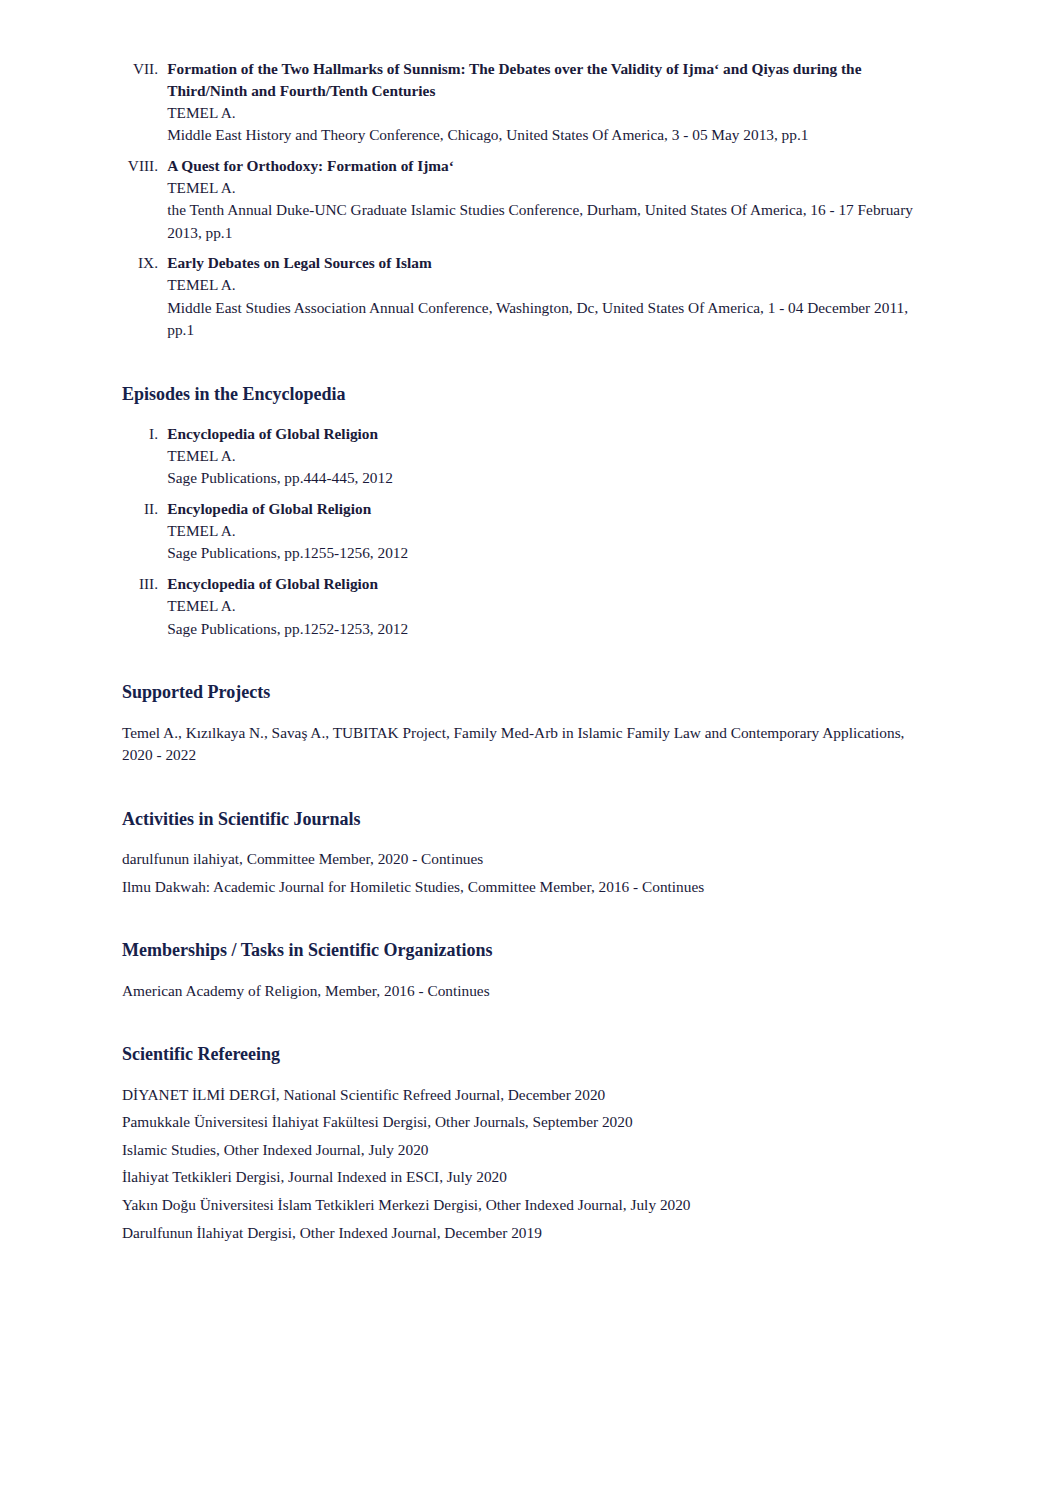Formation of the Two Hallmarks of Sunnism: The Debates over the Validity of Ijma‘ and Qiyas during the Third/Ninth and Fourth/Tenth Centuries TEMEL A. Middle East History and Theory Conference, Chicago, United States Of America, 3 - 05 May 2013, pp.1
A Quest for Orthodoxy: Formation of Ijma‘ TEMEL A. the Tenth Annual Duke-UNC Graduate Islamic Studies Conference, Durham, United States Of America, 16 - 17 February 2013, pp.1
Early Debates on Legal Sources of Islam TEMEL A. Middle East Studies Association Annual Conference, Washington, Dc, United States Of America, 1 - 04 December 2011, pp.1
Episodes in the Encyclopedia
Encyclopedia of Global Religion TEMEL A. Sage Publications, pp.444-445, 2012
Encylopedia of Global Religion TEMEL A. Sage Publications, pp.1255-1256, 2012
Encyclopedia of Global Religion TEMEL A. Sage Publications, pp.1252-1253, 2012
Supported Projects
Temel A., Kızılkaya N., Savaş A., TUBITAK Project, Family Med-Arb in Islamic Family Law and Contemporary Applications, 2020 - 2022
Activities in Scientific Journals
darulfunun ilahiyat, Committee Member, 2020 - Continues
Ilmu Dakwah: Academic Journal for Homiletic Studies, Committee Member, 2016 - Continues
Memberships / Tasks in Scientific Organizations
American Academy of Religion, Member, 2016 - Continues
Scientific Refereeing
DİYANET İLMİ DERGİ, National Scientific Refreed Journal, December 2020
Pamukkale Üniversitesi İlahiyat Fakültesi Dergisi, Other Journals, September 2020
Islamic Studies, Other Indexed Journal, July 2020
İlahiyat Tetkikleri Dergisi, Journal Indexed in ESCI, July 2020
Yakın Doğu Üniversitesi İslam Tetkikleri Merkezi Dergisi, Other Indexed Journal, July 2020
Darulfunun İlahiyat Dergisi, Other Indexed Journal, December 2019